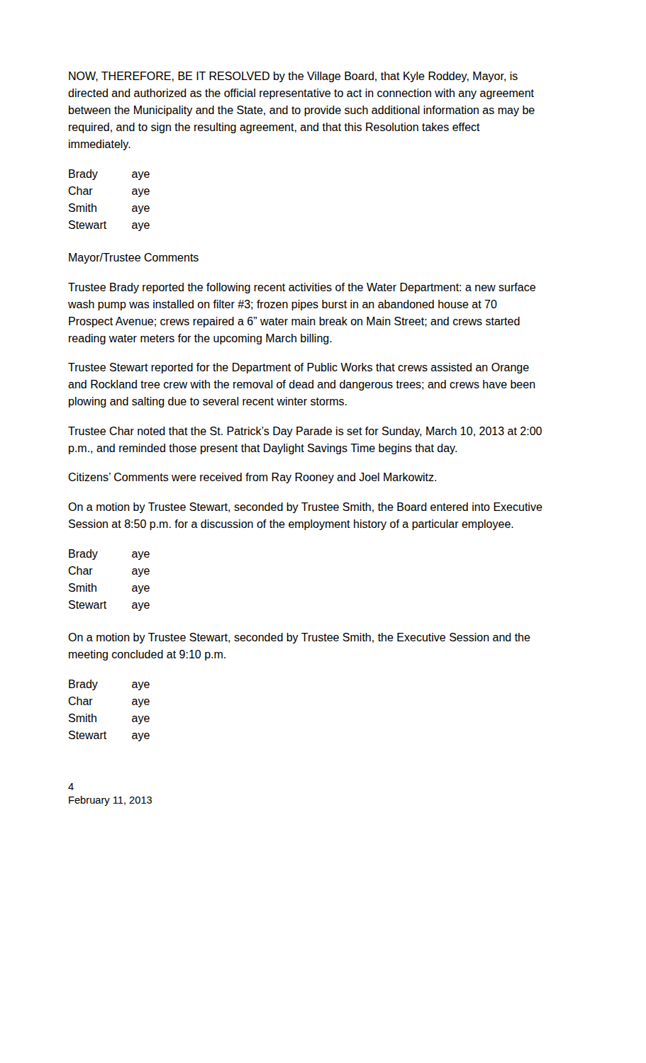NOW, THEREFORE, BE IT RESOLVED by the Village Board, that Kyle Roddey, Mayor, is directed and authorized as the official representative to act in connection with any agreement between the Municipality and the State, and to provide such additional information as may be required, and to sign the resulting agreement, and that this Resolution takes effect immediately.
| Brady | aye |
| Char | aye |
| Smith | aye |
| Stewart | aye |
Mayor/Trustee Comments
Trustee Brady reported the following recent activities of the Water Department: a new surface wash pump was installed on filter #3; frozen pipes burst in an abandoned house at 70 Prospect Avenue; crews repaired a 6” water main break on Main Street; and crews started reading water meters for the upcoming March billing.
Trustee Stewart reported for the Department of Public Works that crews assisted an Orange and Rockland tree crew with the removal of dead and dangerous trees; and crews have been plowing and salting due to several recent winter storms.
Trustee Char noted that the St. Patrick’s Day Parade is set for Sunday, March 10, 2013 at 2:00 p.m., and reminded those present that Daylight Savings Time begins that day.
Citizens’ Comments were received from Ray Rooney and Joel Markowitz.
On a motion by Trustee Stewart, seconded by Trustee Smith, the Board entered into Executive Session at 8:50 p.m. for a discussion of the employment history of a particular employee.
| Brady | aye |
| Char | aye |
| Smith | aye |
| Stewart | aye |
On a motion by Trustee Stewart, seconded by Trustee Smith, the Executive Session and the meeting concluded at 9:10 p.m.
| Brady | aye |
| Char | aye |
| Smith | aye |
| Stewart | aye |
4 February 11, 2013